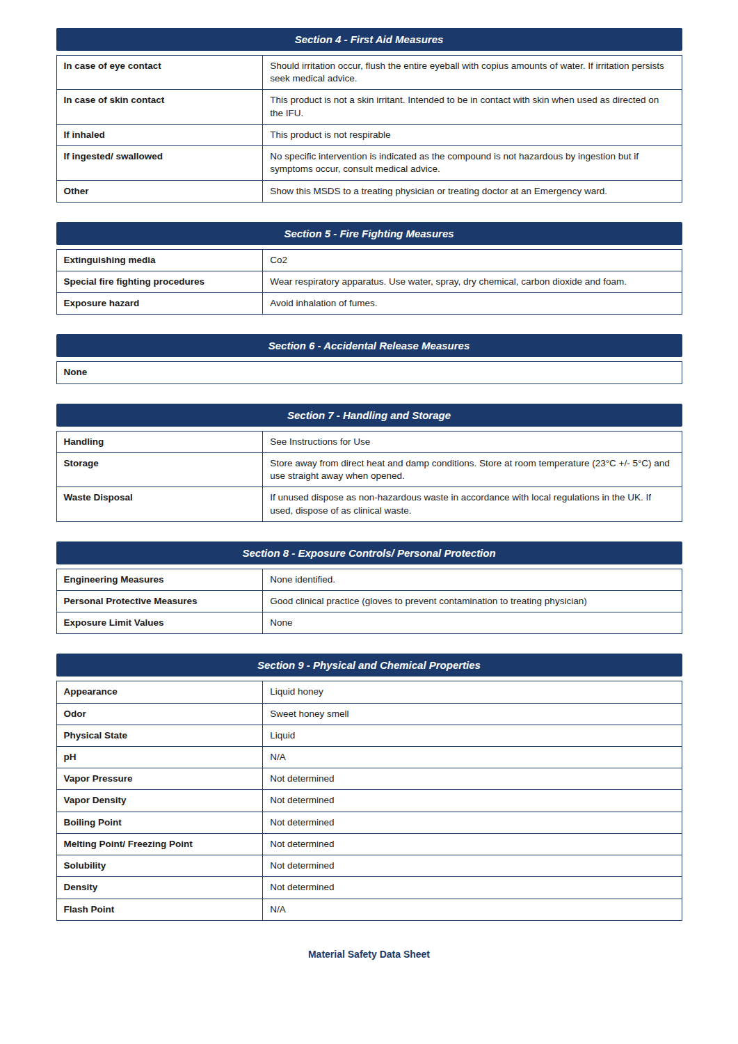Section 4 - First Aid Measures
| In case of eye contact | Should irritation occur, flush the entire eyeball with copius amounts of water. If irritation persists seek medical advice. |
| In case of skin contact | This product is not a skin irritant. Intended to be in contact with skin when used as directed on the IFU. |
| If inhaled | This product is not respirable |
| If ingested/ swallowed | No specific intervention is indicated as the compound is not hazardous by ingestion but if symptoms occur, consult medical advice. |
| Other | Show this MSDS to a treating physician or treating doctor at an Emergency ward. |
Section 5 - Fire Fighting Measures
| Extinguishing media | Co2 |
| Special fire fighting procedures | Wear respiratory apparatus. Use water, spray, dry chemical, carbon dioxide and foam. |
| Exposure hazard | Avoid inhalation of fumes. |
Section 6 - Accidental Release Measures
| None |
Section 7 - Handling and Storage
| Handling | See Instructions for Use |
| Storage | Store away from direct heat and damp conditions. Store at room temperature (23°C +/- 5°C) and use straight away when opened. |
| Waste Disposal | If unused dispose as non-hazardous waste in accordance with local regulations in the UK. If used, dispose of as clinical waste. |
Section 8 - Exposure Controls/ Personal Protection
| Engineering Measures | None identified. |
| Personal Protective Measures | Good clinical practice (gloves to prevent contamination to treating physician) |
| Exposure Limit Values | None |
Section 9 - Physical and Chemical Properties
| Appearance | Liquid honey |
| Odor | Sweet honey smell |
| Physical State | Liquid |
| pH | N/A |
| Vapor Pressure | Not determined |
| Vapor Density | Not determined |
| Boiling Point | Not determined |
| Melting Point/ Freezing Point | Not determined |
| Solubility | Not determined |
| Density | Not determined |
| Flash Point | N/A |
Material Safety Data Sheet